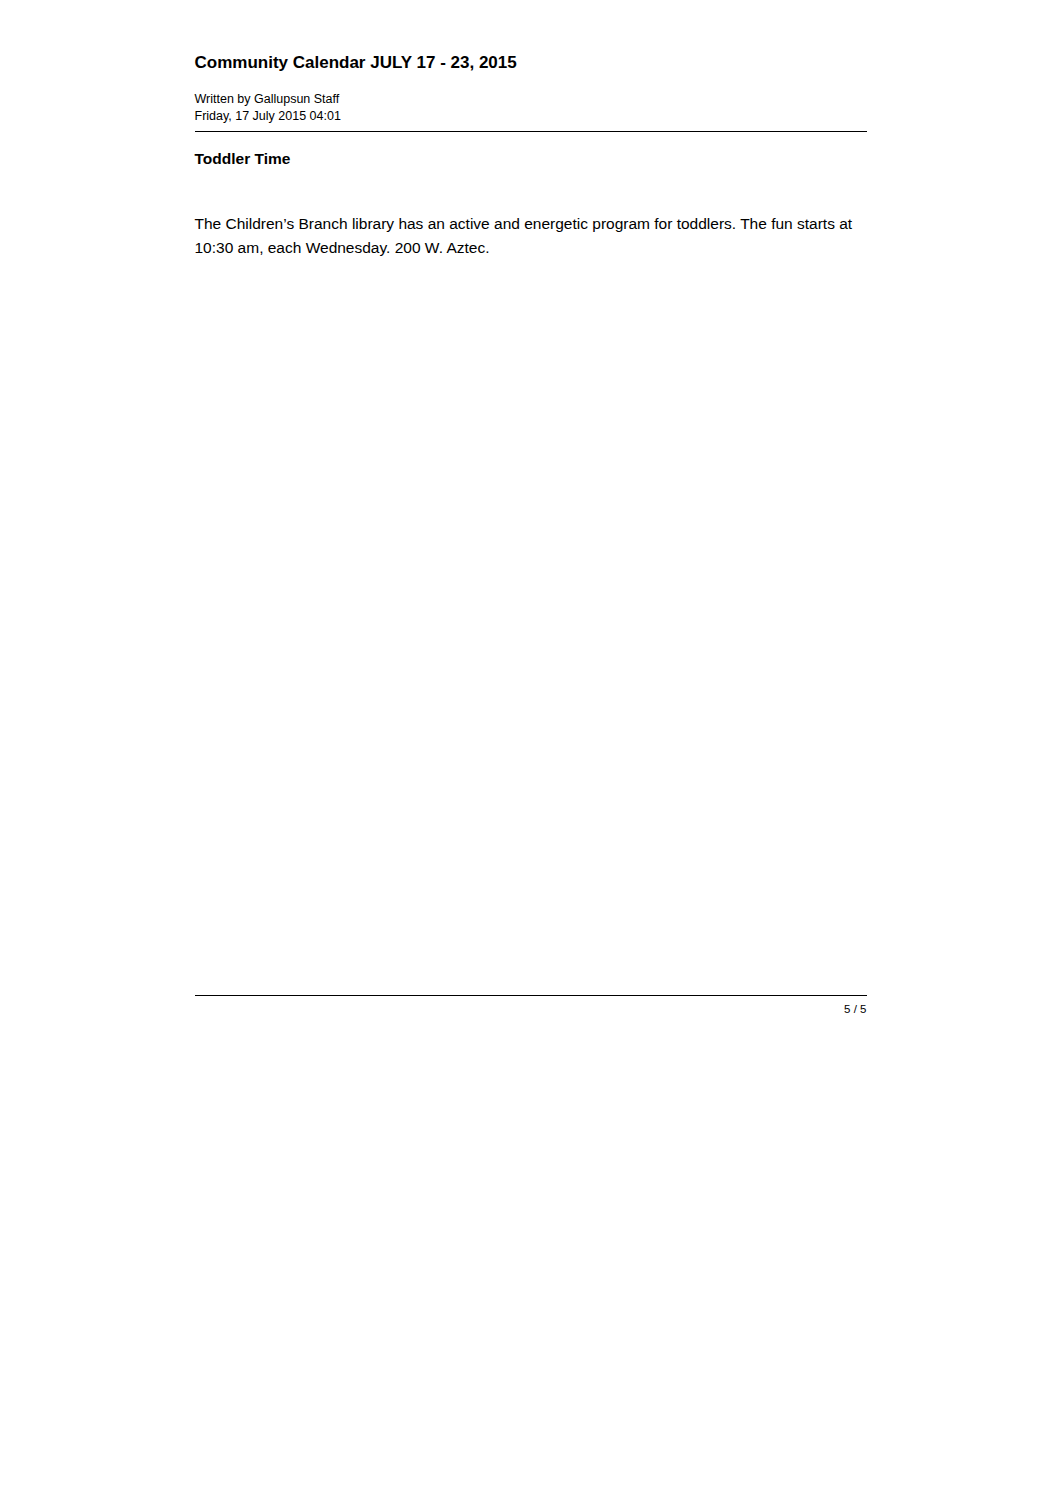Community Calendar JULY 17 - 23, 2015
Written by Gallupsun Staff
Friday, 17 July 2015 04:01
Toddler Time
The Children’s Branch library has an active and energetic program for toddlers. The fun starts at 10:30 am, each Wednesday. 200 W. Aztec.
5 / 5